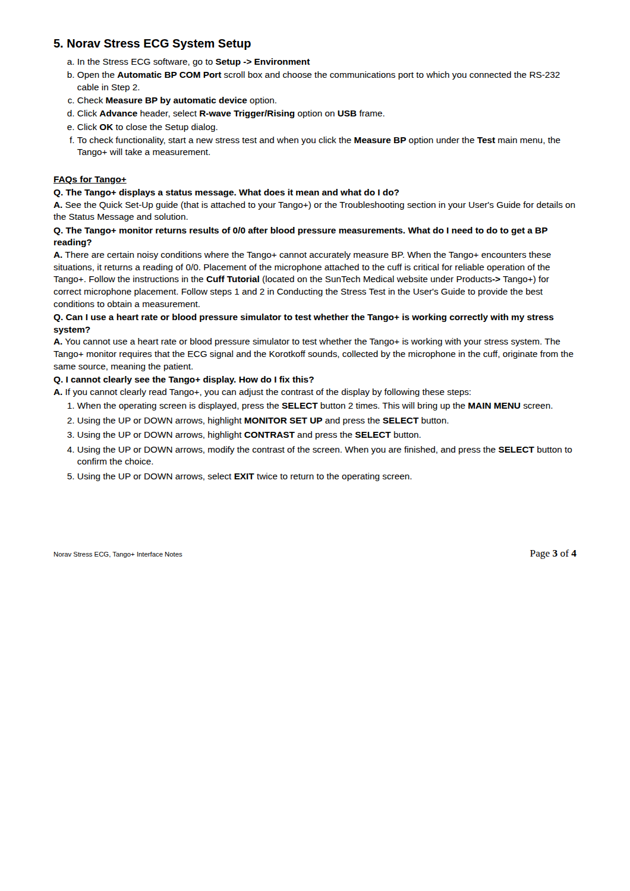5. Norav Stress ECG System Setup
In the Stress ECG software, go to Setup -> Environment
Open the Automatic BP COM Port scroll box and choose the communications port to which you connected the RS-232 cable in Step 2.
Check Measure BP by automatic device option.
Click Advance header, select R-wave Trigger/Rising option on USB frame.
Click OK to close the Setup dialog.
To check functionality, start a new stress test and when you click the Measure BP option under the Test main menu, the Tango+ will take a measurement.
FAQs for Tango+
Q. The Tango+ displays a status message. What does it mean and what do I do?
A. See the Quick Set-Up guide (that is attached to your Tango+) or the Troubleshooting section in your User's Guide for details on the Status Message and solution.
Q. The Tango+ monitor returns results of 0/0 after blood pressure measurements. What do I need to do to get a BP reading?
A. There are certain noisy conditions where the Tango+ cannot accurately measure BP. When the Tango+ encounters these situations, it returns a reading of 0/0. Placement of the microphone attached to the cuff is critical for reliable operation of the Tango+. Follow the instructions in the Cuff Tutorial (located on the SunTech Medical website under Products-> Tango+) for correct microphone placement. Follow steps 1 and 2 in Conducting the Stress Test in the User's Guide to provide the best conditions to obtain a measurement.
Q. Can I use a heart rate or blood pressure simulator to test whether the Tango+ is working correctly with my stress system?
A. You cannot use a heart rate or blood pressure simulator to test whether the Tango+ is working with your stress system. The Tango+ monitor requires that the ECG signal and the Korotkoff sounds, collected by the microphone in the cuff, originate from the same source, meaning the patient.
Q. I cannot clearly see the Tango+ display. How do I fix this?
A. If you cannot clearly read Tango+, you can adjust the contrast of the display by following these steps:
When the operating screen is displayed, press the SELECT button 2 times. This will bring up the MAIN MENU screen.
Using the UP or DOWN arrows, highlight MONITOR SET UP and press the SELECT button.
Using the UP or DOWN arrows, highlight CONTRAST and press the SELECT button.
Using the UP or DOWN arrows, modify the contrast of the screen. When you are finished, and press the SELECT button to confirm the choice.
Using the UP or DOWN arrows, select EXIT twice to return to the operating screen.
Norav Stress ECG, Tango+ Interface Notes
Page 3 of 4